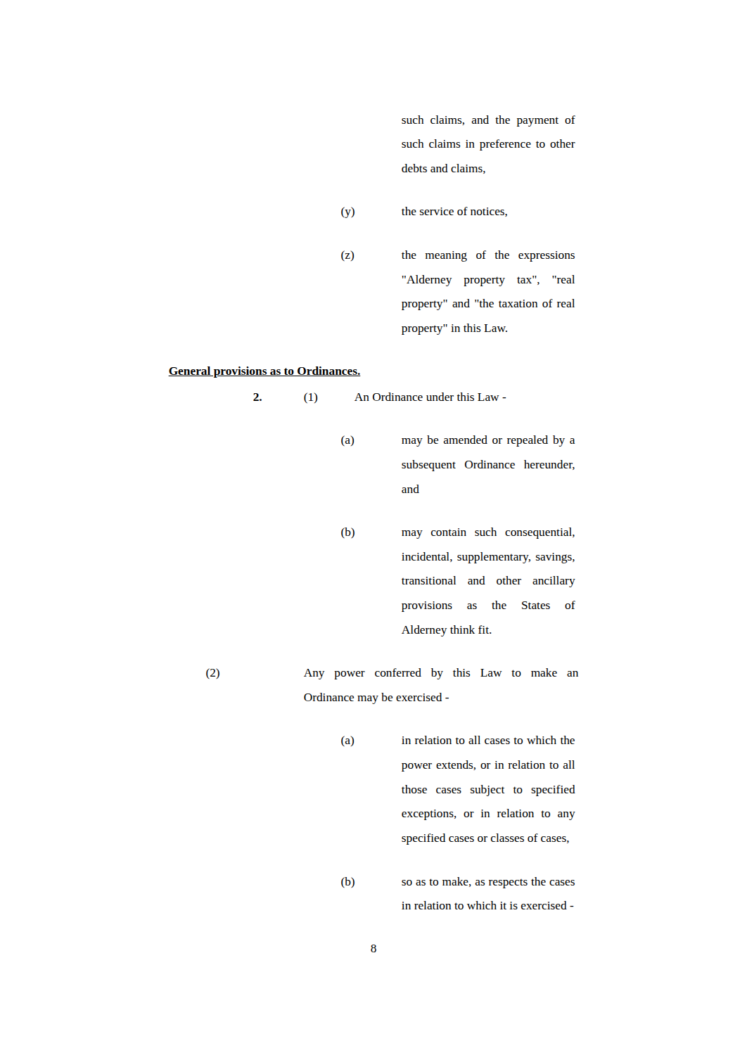such claims, and the payment of such claims in preference to other debts and claims,
(y)
the service of notices,
(z)
the meaning of the expressions "Alderney property tax", "real property" and "the taxation of real property" in this Law.
General provisions as to Ordinances.
2.
(1)
An Ordinance under this Law -
(a)
may be amended or repealed by a subsequent Ordinance hereunder, and
(b)
may contain such consequential, incidental, supplementary, savings, transitional and other ancillary provisions as the States of Alderney think fit.
(2)
Any power conferred by this Law to make an Ordinance may be exercised -
(a)
in relation to all cases to which the power extends, or in relation to all those cases subject to specified exceptions, or in relation to any specified cases or classes of cases,
(b)
so as to make, as respects the cases in relation to which it is exercised -
8